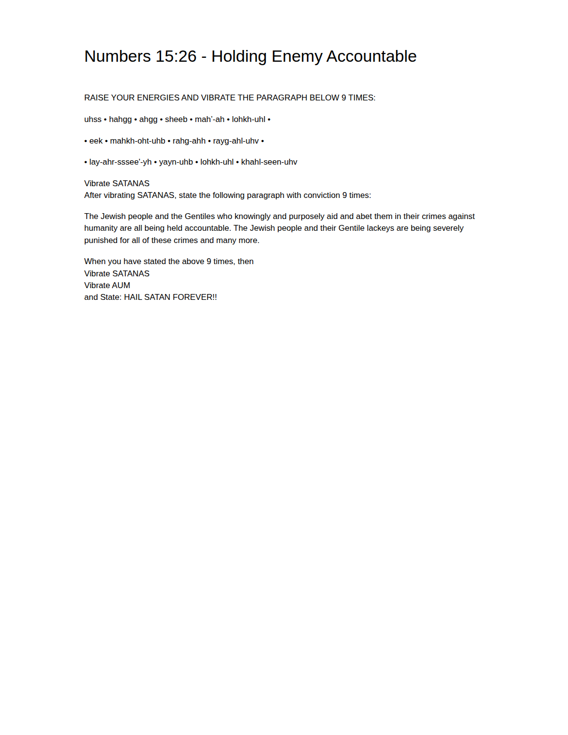Numbers 15:26 - Holding Enemy Accountable
RAISE YOUR ENERGIES AND VIBRATE THE PARAGRAPH BELOW 9 TIMES:
uhss • hahgg • ahgg • sheeb • mah’-ah • lohkh-uhl •
• eek • mahkh-oht-uhb • rahg-ahh • rayg-ahl-uhv •
• lay-ahr-sssee'-yh • yayn-uhb • lohkh-uhl • khahl-seen-uhv
Vibrate SATANAS
After vibrating SATANAS, state the following paragraph with conviction 9 times:
The Jewish people and the Gentiles who knowingly and purposely aid and abet them in their crimes against humanity are all being held accountable. The Jewish people and their Gentile lackeys are being severely punished for all of these crimes and many more.
When you have stated the above 9 times, then
Vibrate SATANAS
Vibrate AUM
and State: HAIL SATAN FOREVER!!